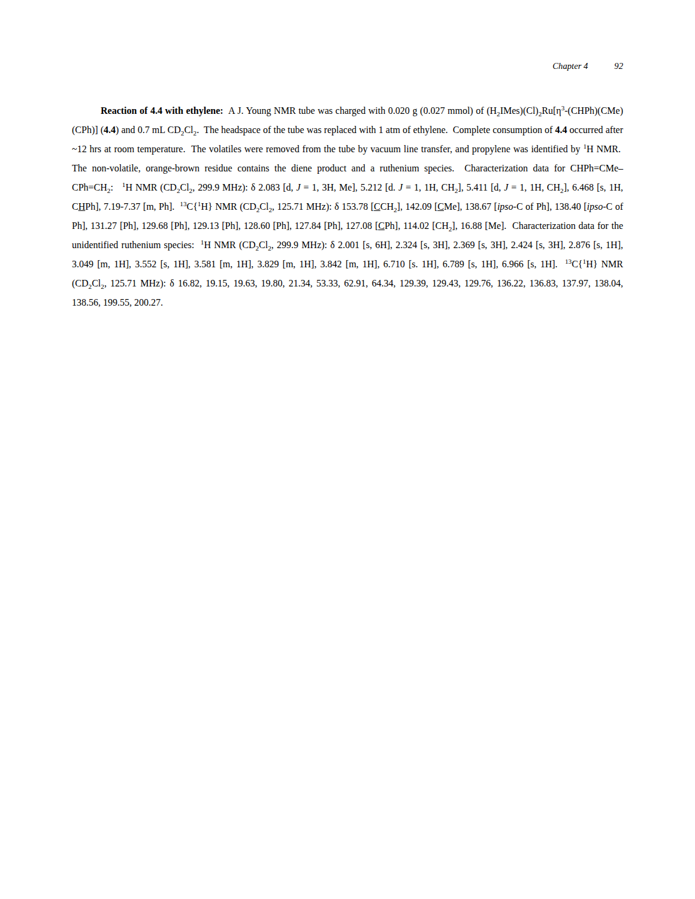Chapter 492
Reaction of 4.4 with ethylene: A J. Young NMR tube was charged with 0.020 g (0.027 mmol) of (H2IMes)(Cl)2Ru[η3-(CHPh)(CMe)(CPh)] (4.4) and 0.7 mL CD2Cl2. The headspace of the tube was replaced with 1 atm of ethylene. Complete consumption of 4.4 occurred after ~12 hrs at room temperature. The volatiles were removed from the tube by vacuum line transfer, and propylene was identified by 1H NMR. The non-volatile, orange-brown residue contains the diene product and a ruthenium species. Characterization data for CHPh=CMe–CPh=CH2: 1H NMR (CD2Cl2, 299.9 MHz): δ 2.083 [d, J = 1, 3H, Me], 5.212 [d. J = 1, 1H, CH2], 5.411 [d, J = 1, 1H, CH2], 6.468 [s, 1H, CHPh], 7.19-7.37 [m, Ph]. 13C{1H} NMR (CD2Cl2, 125.71 MHz): δ 153.78 [CCH2], 142.09 [CMe], 138.67 [ipso-C of Ph], 138.40 [ipso-C of Ph], 131.27 [Ph], 129.68 [Ph], 129.13 [Ph], 128.60 [Ph], 127.84 [Ph], 127.08 [CPh], 114.02 [CH2], 16.88 [Me]. Characterization data for the unidentified ruthenium species: 1H NMR (CD2Cl2, 299.9 MHz): δ 2.001 [s, 6H], 2.324 [s, 3H], 2.369 [s, 3H], 2.424 [s, 3H], 2.876 [s, 1H], 3.049 [m, 1H], 3.552 [s, 1H], 3.581 [m, 1H], 3.829 [m, 1H], 3.842 [m, 1H], 6.710 [s. 1H], 6.789 [s, 1H], 6.966 [s, 1H]. 13C{1H} NMR (CD2Cl2, 125.71 MHz): δ 16.82, 19.15, 19.63, 19.80, 21.34, 53.33, 62.91, 64.34, 129.39, 129.43, 129.76, 136.22, 136.83, 137.97, 138.04, 138.56, 199.55, 200.27.